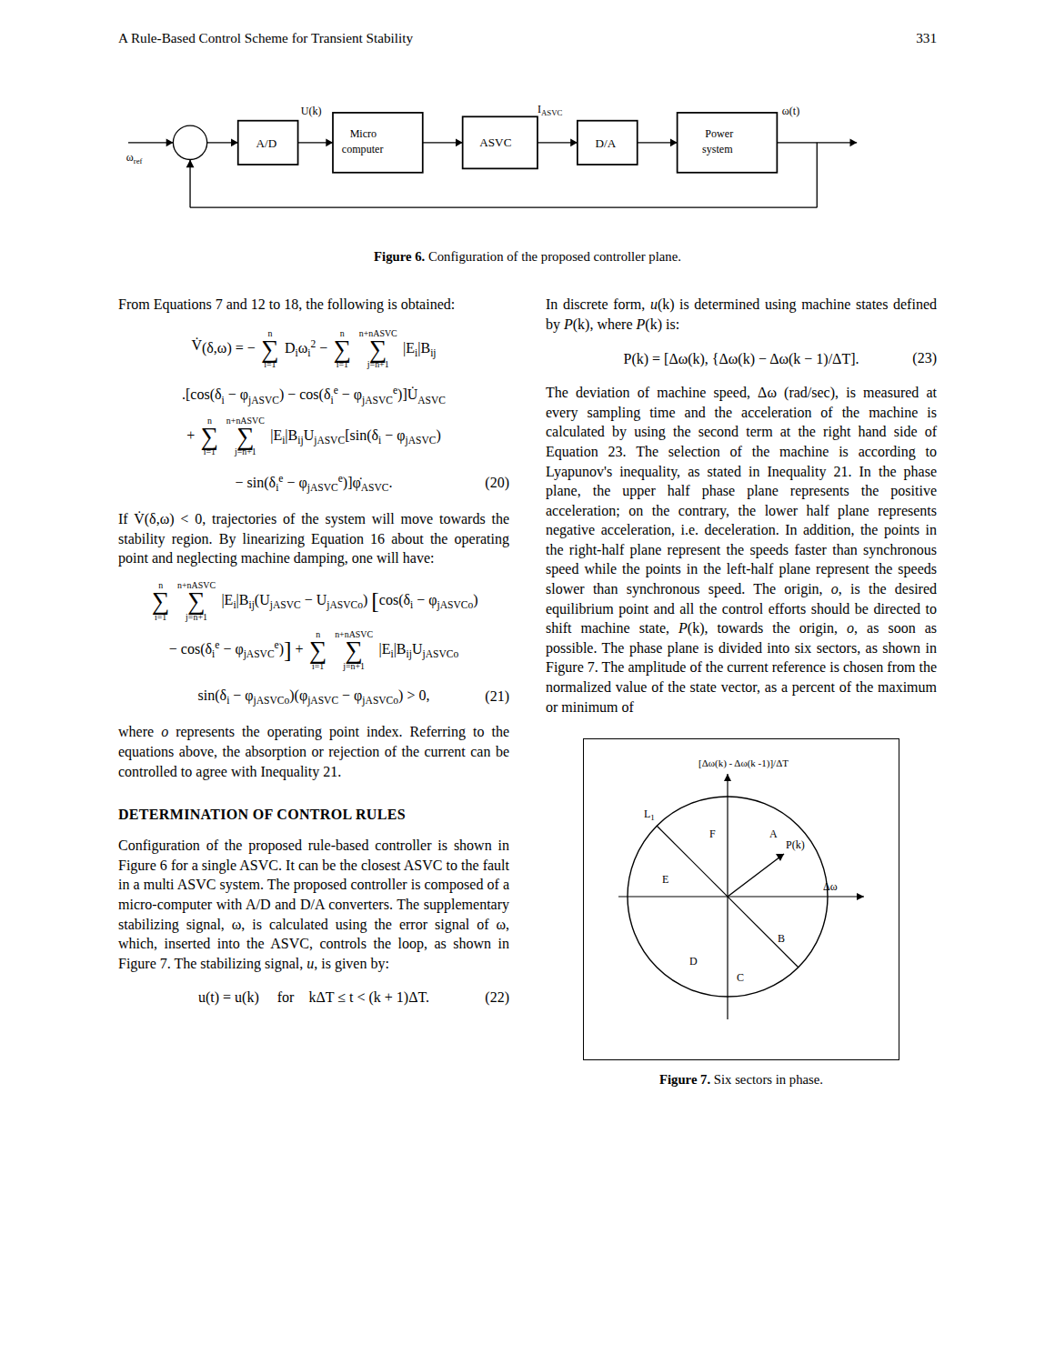A Rule-Based Control Scheme for Transient Stability 331
ωref A/D U(k) Micro computer ASVC IASVC D/A Power system ω(t)
Figure 6. Configuration of the proposed controller plane.
From Equations 7 and 12 to 18, the following is obtained:
V̇(δ,ω) = − n∑i=1 Diωi2 − n∑i=1 n+nASVC∑j=n+1 |Ei|Bij
.[cos(δi − φjASVC) − cos(δie − φjASVCe)]U̇ASVC
+ n∑i=1 n+nASVC∑j=n+1 |Ei|BijUjASVC[sin(δi − φjASVC)
− sin(δie − φjASVCe)]φ̇ASVC. (20)
If V̇(δ,ω) < 0, trajectories of the system will move towards the stability region. By linearizing Equation 16 about the operating point and neglecting machine damping, one will have:
n∑i=1 n+nASVC∑j=n+1 |Ei|Bij(UjASVC − UjASVCo) [cos(δi − φjASVCo)
− cos(δie − φjASVCe)] + n∑i=1 n+nASVC∑j=n+1 |Ei|BijUjASVCo
sin(δi − φjASVCo)(φjASVC − φjASVCo) > 0, (21)
where o represents the operating point index. Referring to the equations above, the absorption or rejection of the current can be controlled to agree with Inequality 21.
Determination of Control Rules
Configuration of the proposed rule-based controller is shown in Figure 6 for a single ASVC. It can be the closest ASVC to the fault in a multi ASVC system. The proposed controller is composed of a micro-computer with A/D and D/A converters. The supplementary stabilizing signal, ω, is calculated using the error signal of ω, which, inserted into the ASVC, controls the loop, as shown in Figure 7. The stabilizing signal, u, is given by:
u(t) = u(k) for kΔT ≤ t < (k + 1)ΔT. (22)
In discrete form, u(k) is determined using machine states defined by P(k), where P(k) is:
P(k) = [Δω(k), {Δω(k) − Δω(k − 1)/ΔT]. (23)
The deviation of machine speed, Δω (rad/sec), is measured at every sampling time and the acceleration of the machine is calculated by using the second term at the right hand side of Equation 23. The selection of the machine is according to Lyapunov's inequality, as stated in Inequality 21. In the phase plane, the upper half phase plane represents the positive acceleration; on the contrary, the lower half plane represents negative acceleration, i.e. deceleration. In addition, the points in the right-half plane represent the speeds faster than synchronous speed while the points in the left-half plane represent the speeds slower than synchronous speed. The origin, o, is the desired equilibrium point and all the control efforts should be directed to shift machine state, P(k), towards the origin, o, as soon as possible. The phase plane is divided into six sectors, as shown in Figure 7. The amplitude of the current reference is chosen from the normalized value of the state vector, as a percent of the maximum or minimum of
Δω [Δω(k) - Δω(k -1)]/ΔT L1 P(k) A B C D E F
Figure 7. Six sectors in phase.